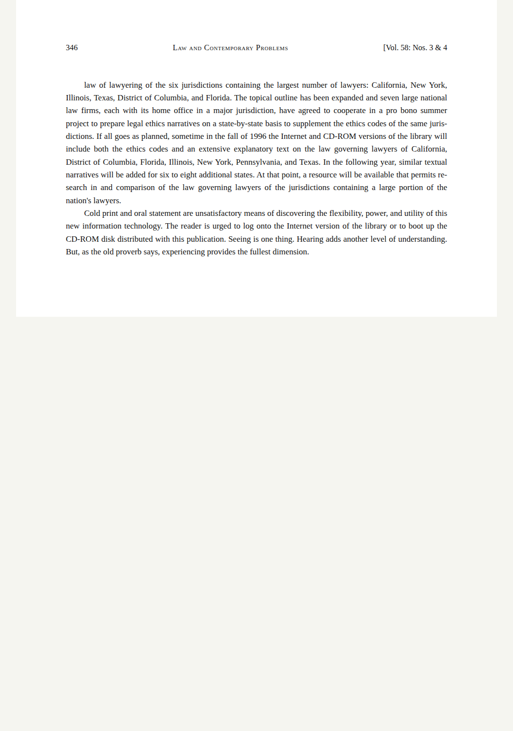346 Law and Contemporary Problems [Vol. 58: Nos. 3 & 4
law of lawyering of the six jurisdictions containing the largest number of lawyers: California, New York, Illinois, Texas, District of Columbia, and Florida. The topical outline has been expanded and seven large national law firms, each with its home office in a major jurisdiction, have agreed to cooperate in a pro bono summer project to prepare legal ethics narratives on a state-by-state basis to supplement the ethics codes of the same jurisdictions. If all goes as planned, sometime in the fall of 1996 the Internet and CD-ROM versions of the library will include both the ethics codes and an extensive explanatory text on the law governing lawyers of California, District of Columbia, Florida, Illinois, New York, Pennsylvania, and Texas. In the following year, similar textual narratives will be added for six to eight additional states. At that point, a resource will be available that permits research in and comparison of the law governing lawyers of the jurisdictions containing a large portion of the nation's lawyers.
Cold print and oral statement are unsatisfactory means of discovering the flexibility, power, and utility of this new information technology. The reader is urged to log onto the Internet version of the library or to boot up the CD-ROM disk distributed with this publication. Seeing is one thing. Hearing adds another level of understanding. But, as the old proverb says, experiencing provides the fullest dimension.